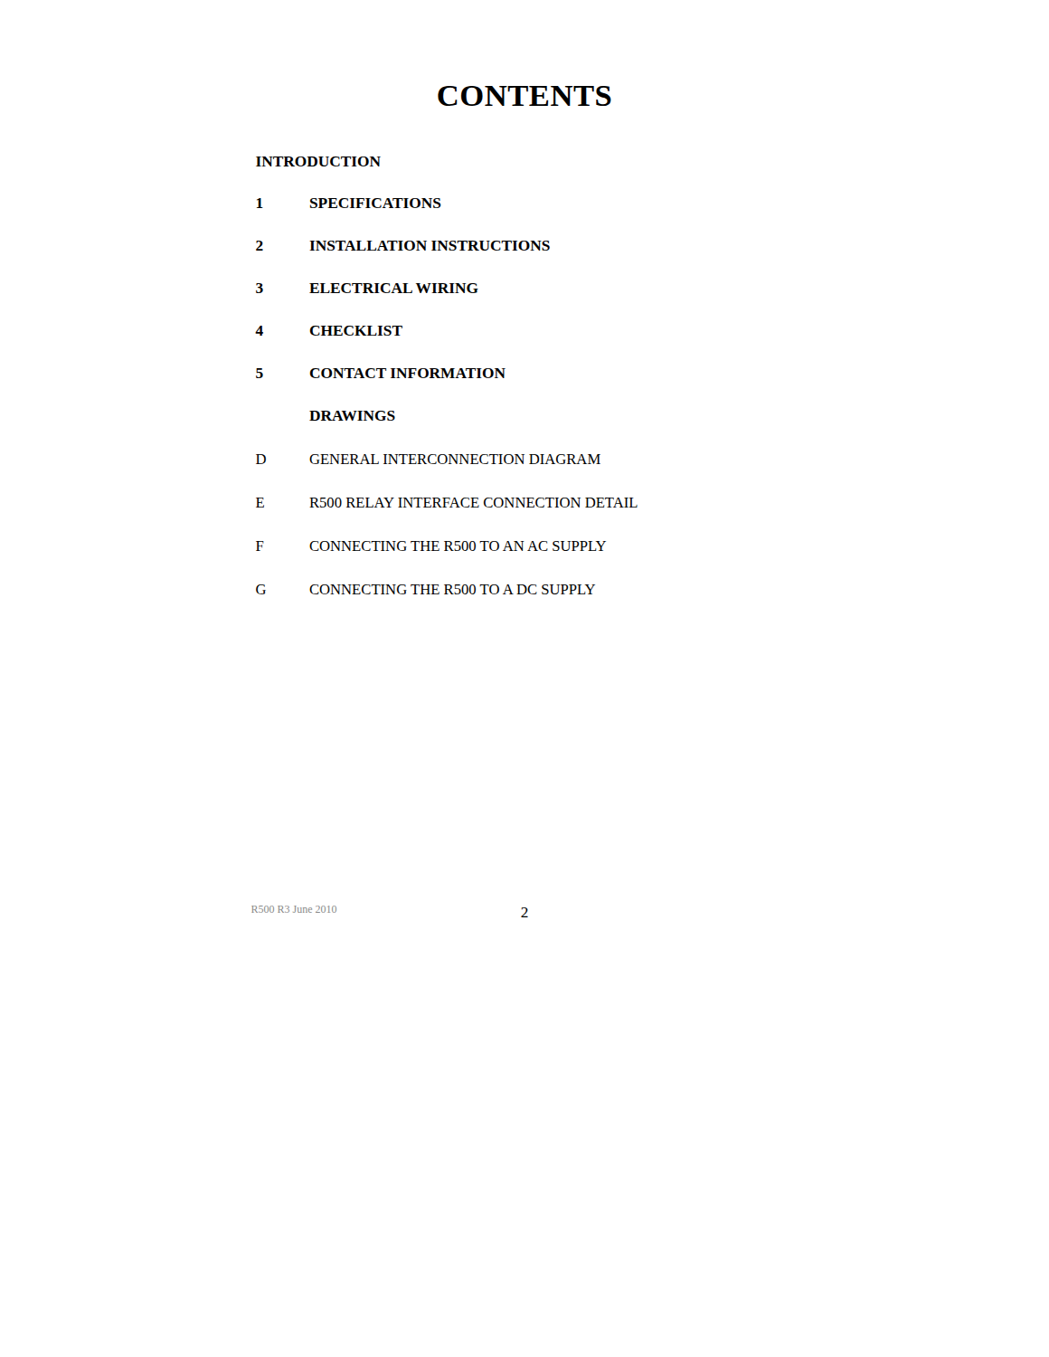CONTENTS
INTRODUCTION
1
SPECIFICATIONS
2
INSTALLATION INSTRUCTIONS
3
ELECTRICAL WIRING
4
CHECKLIST
5
CONTACT INFORMATION
DRAWINGS
D
GENERAL INTERCONNECTION DIAGRAM
E
R500 RELAY INTERFACE CONNECTION DETAIL
F
CONNECTING THE R500 TO AN AC SUPPLY
G
CONNECTING THE R500 TO A DC SUPPLY
R500 R3 June 2010 2